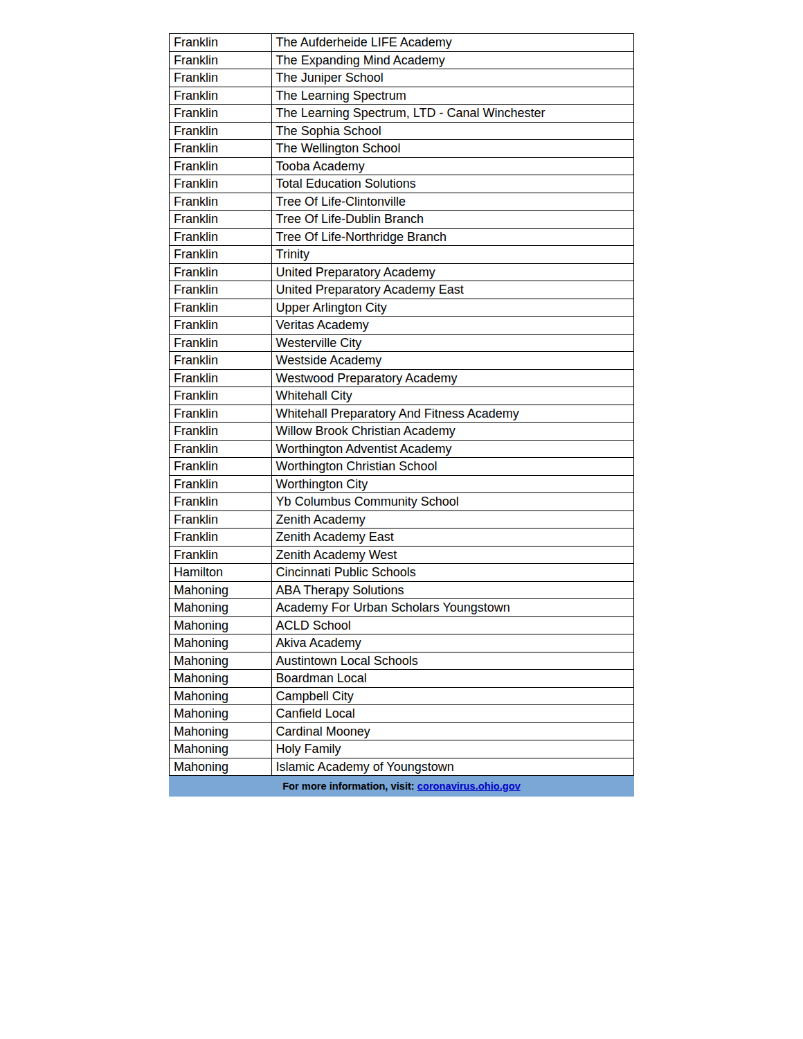| Franklin | The Aufderheide LIFE Academy |
| Franklin | The Expanding Mind Academy |
| Franklin | The Juniper School |
| Franklin | The Learning Spectrum |
| Franklin | The Learning Spectrum, LTD - Canal Winchester |
| Franklin | The Sophia School |
| Franklin | The Wellington School |
| Franklin | Tooba Academy |
| Franklin | Total Education Solutions |
| Franklin | Tree Of Life-Clintonville |
| Franklin | Tree Of Life-Dublin Branch |
| Franklin | Tree Of Life-Northridge Branch |
| Franklin | Trinity |
| Franklin | United Preparatory Academy |
| Franklin | United Preparatory Academy East |
| Franklin | Upper Arlington City |
| Franklin | Veritas Academy |
| Franklin | Westerville City |
| Franklin | Westside Academy |
| Franklin | Westwood Preparatory Academy |
| Franklin | Whitehall City |
| Franklin | Whitehall Preparatory And Fitness Academy |
| Franklin | Willow Brook Christian Academy |
| Franklin | Worthington Adventist Academy |
| Franklin | Worthington Christian School |
| Franklin | Worthington City |
| Franklin | Yb Columbus Community School |
| Franklin | Zenith Academy |
| Franklin | Zenith Academy East |
| Franklin | Zenith Academy West |
| Hamilton | Cincinnati Public Schools |
| Mahoning | ABA Therapy Solutions |
| Mahoning | Academy For Urban Scholars Youngstown |
| Mahoning | ACLD School |
| Mahoning | Akiva Academy |
| Mahoning | Austintown Local Schools |
| Mahoning | Boardman Local |
| Mahoning | Campbell City |
| Mahoning | Canfield Local |
| Mahoning | Cardinal Mooney |
| Mahoning | Holy Family |
| Mahoning | Islamic Academy of Youngstown |
For more information, visit: coronavirus.ohio.gov